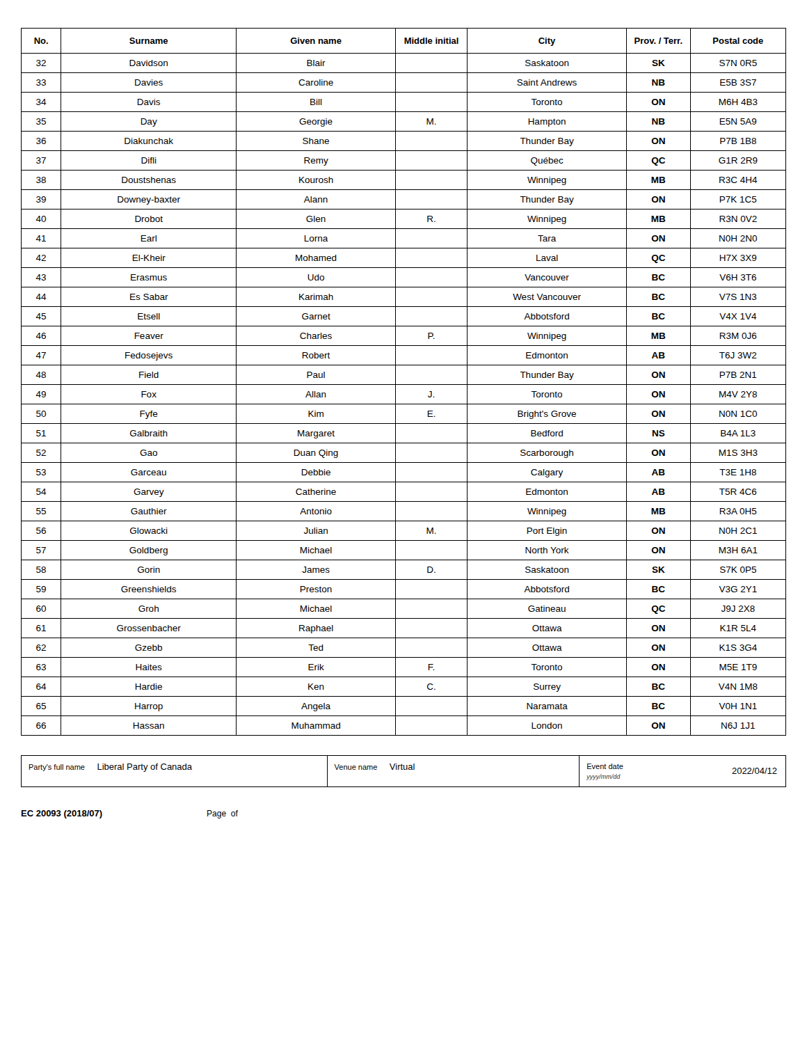| No. | Surname | Given name | Middle initial | City | Prov. / Terr. | Postal code |
| --- | --- | --- | --- | --- | --- | --- |
| 32 | Davidson | Blair | | Saskatoon | SK | S7N 0R5 |
| 33 | Davies | Caroline | | Saint Andrews | NB | E5B 3S7 |
| 34 | Davis | Bill | | Toronto | ON | M6H 4B3 |
| 35 | Day | Georgie | M. | Hampton | NB | E5N 5A9 |
| 36 | Diakunchak | Shane | | Thunder Bay | ON | P7B 1B8 |
| 37 | Difli | Remy | | Québec | QC | G1R 2R9 |
| 38 | Doustshenas | Kourosh | | Winnipeg | MB | R3C 4H4 |
| 39 | Downey-baxter | Alann | | Thunder Bay | ON | P7K 1C5 |
| 40 | Drobot | Glen | R. | Winnipeg | MB | R3N 0V2 |
| 41 | Earl | Lorna | | Tara | ON | N0H 2N0 |
| 42 | El-Kheir | Mohamed | | Laval | QC | H7X 3X9 |
| 43 | Erasmus | Udo | | Vancouver | BC | V6H 3T6 |
| 44 | Es Sabar | Karimah | | West Vancouver | BC | V7S 1N3 |
| 45 | Etsell | Garnet | | Abbotsford | BC | V4X 1V4 |
| 46 | Feaver | Charles | P. | Winnipeg | MB | R3M 0J6 |
| 47 | Fedosejevs | Robert | | Edmonton | AB | T6J 3W2 |
| 48 | Field | Paul | | Thunder Bay | ON | P7B 2N1 |
| 49 | Fox | Allan | J. | Toronto | ON | M4V 2Y8 |
| 50 | Fyfe | Kim | E. | Bright's Grove | ON | N0N 1C0 |
| 51 | Galbraith | Margaret | | Bedford | NS | B4A 1L3 |
| 52 | Gao | Duan Qing | | Scarborough | ON | M1S 3H3 |
| 53 | Garceau | Debbie | | Calgary | AB | T3E 1H8 |
| 54 | Garvey | Catherine | | Edmonton | AB | T5R 4C6 |
| 55 | Gauthier | Antonio | | Winnipeg | MB | R3A 0H5 |
| 56 | Glowacki | Julian | M. | Port Elgin | ON | N0H 2C1 |
| 57 | Goldberg | Michael | | North York | ON | M3H 6A1 |
| 58 | Gorin | James | D. | Saskatoon | SK | S7K 0P5 |
| 59 | Greenshields | Preston | | Abbotsford | BC | V3G 2Y1 |
| 60 | Groh | Michael | | Gatineau | QC | J9J 2X8 |
| 61 | Grossenbacher | Raphael | | Ottawa | ON | K1R 5L4 |
| 62 | Gzebb | Ted | | Ottawa | ON | K1S 3G4 |
| 63 | Haites | Erik | F. | Toronto | ON | M5E 1T9 |
| 64 | Hardie | Ken | C. | Surrey | BC | V4N 1M8 |
| 65 | Harrop | Angela | | Naramata | BC | V0H 1N1 |
| 66 | Hassan | Muhammad | | London | ON | N6J 1J1 |
| Party's full name Liberal Party of Canada | Venue name Virtual | Event date yyyy/mm/dd 2022/04/12 |
EC 20093 (2018/07) Page of